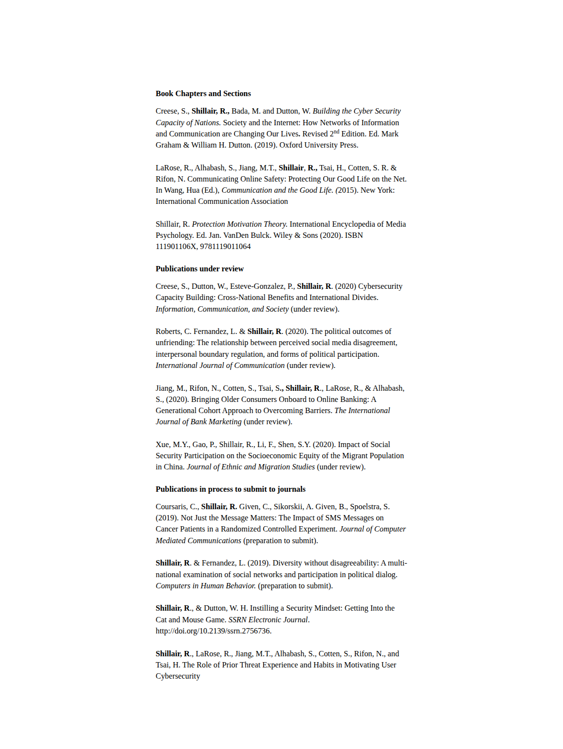Book Chapters and Sections
Creese, S., Shillair, R., Bada, M. and Dutton, W. Building the Cyber Security Capacity of Nations. Society and the Internet: How Networks of Information and Communication are Changing Our Lives. Revised 2nd Edition. Ed. Mark Graham & William H. Dutton. (2019). Oxford University Press.
LaRose, R., Alhabash, S., Jiang, M.T., Shillair, R., Tsai, H., Cotten, S. R. & Rifon, N. Communicating Online Safety: Protecting Our Good Life on the Net. In Wang, Hua (Ed.), Communication and the Good Life. (2015). New York: International Communication Association
Shillair, R. Protection Motivation Theory. International Encyclopedia of Media Psychology. Ed. Jan. VanDen Bulck. Wiley & Sons (2020). ISBN 111901106X, 9781119011064
Publications under review
Creese, S., Dutton, W., Esteve-Gonzalez, P., Shillair, R. (2020) Cybersecurity Capacity Building: Cross-National Benefits and International Divides. Information, Communication, and Society (under review).
Roberts, C. Fernandez, L. & Shillair, R. (2020). The political outcomes of unfriending: The relationship between perceived social media disagreement, interpersonal boundary regulation, and forms of political participation. International Journal of Communication (under review).
Jiang, M., Rifon, N., Cotten, S., Tsai, S., Shillair, R., LaRose, R., & Alhabash, S., (2020). Bringing Older Consumers Onboard to Online Banking: A Generational Cohort Approach to Overcoming Barriers. The International Journal of Bank Marketing (under review).
Xue, M.Y., Gao, P., Shillair, R., Li, F., Shen, S.Y. (2020). Impact of Social Security Participation on the Socioeconomic Equity of the Migrant Population in China. Journal of Ethnic and Migration Studies (under review).
Publications in process to submit to journals
Coursaris, C., Shillair, R. Given, C., Sikorskii, A. Given, B., Spoelstra, S. (2019). Not Just the Message Matters: The Impact of SMS Messages on Cancer Patients in a Randomized Controlled Experiment. Journal of Computer Mediated Communications (preparation to submit).
Shillair, R. & Fernandez, L. (2019). Diversity without disagreeability: A multi-national examination of social networks and participation in political dialog. Computers in Human Behavior. (preparation to submit).
Shillair, R., & Dutton, W. H. Instilling a Security Mindset: Getting Into the Cat and Mouse Game. SSRN Electronic Journal. http://doi.org/10.2139/ssrn.2756736.
Shillair, R., LaRose, R., Jiang, M.T., Alhabash, S., Cotten, S., Rifon, N., and Tsai, H. The Role of Prior Threat Experience and Habits in Motivating User Cybersecurity